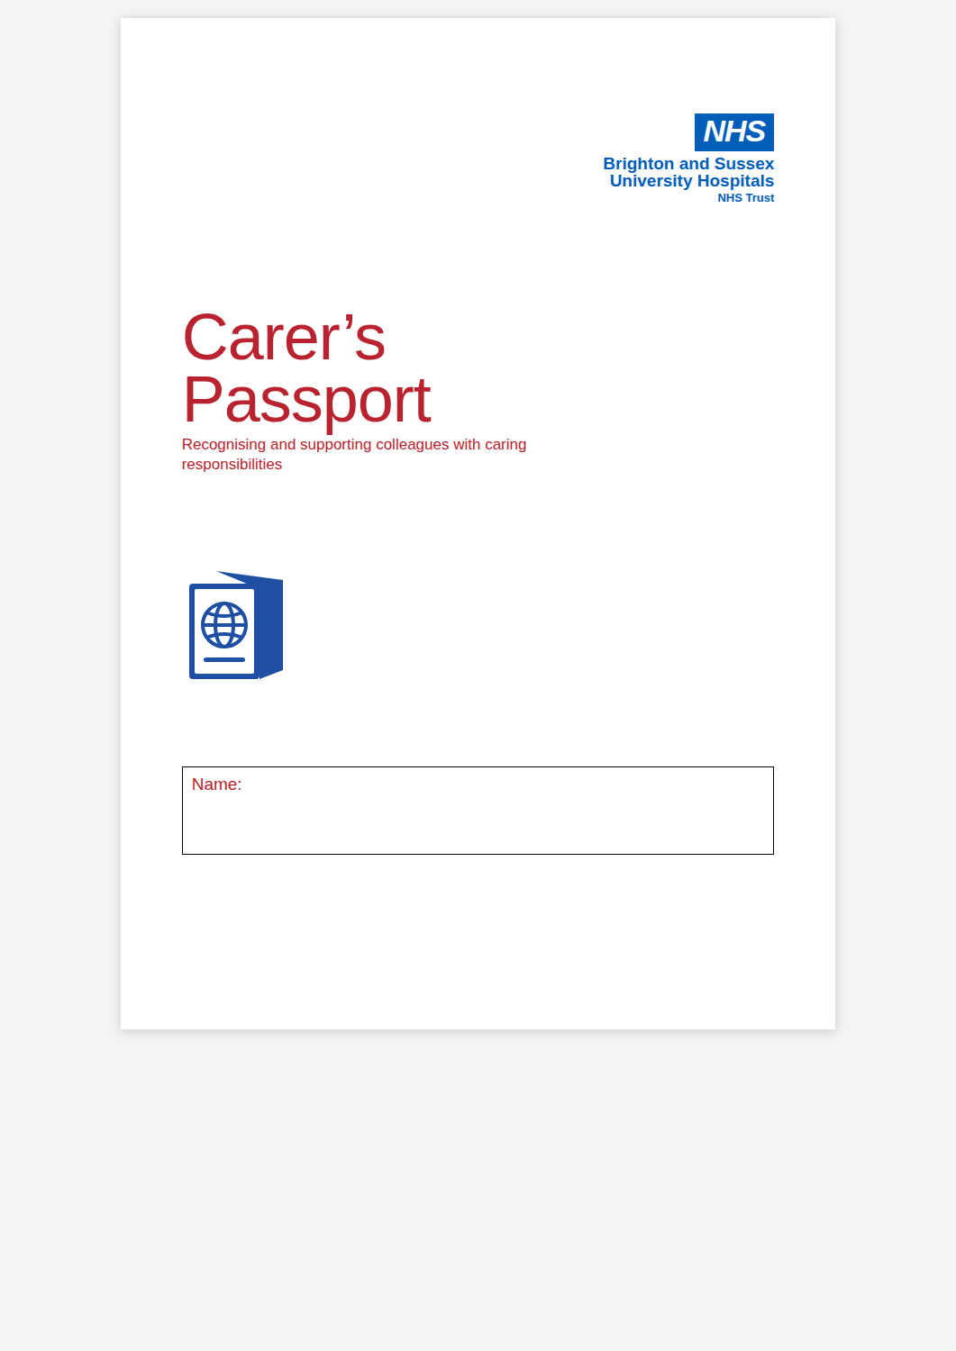NHS
Brighton and Sussex University Hospitals
NHS Trust
Carer’s
Passport
Recognising and supporting colleagues with caring responsibilities
Name: